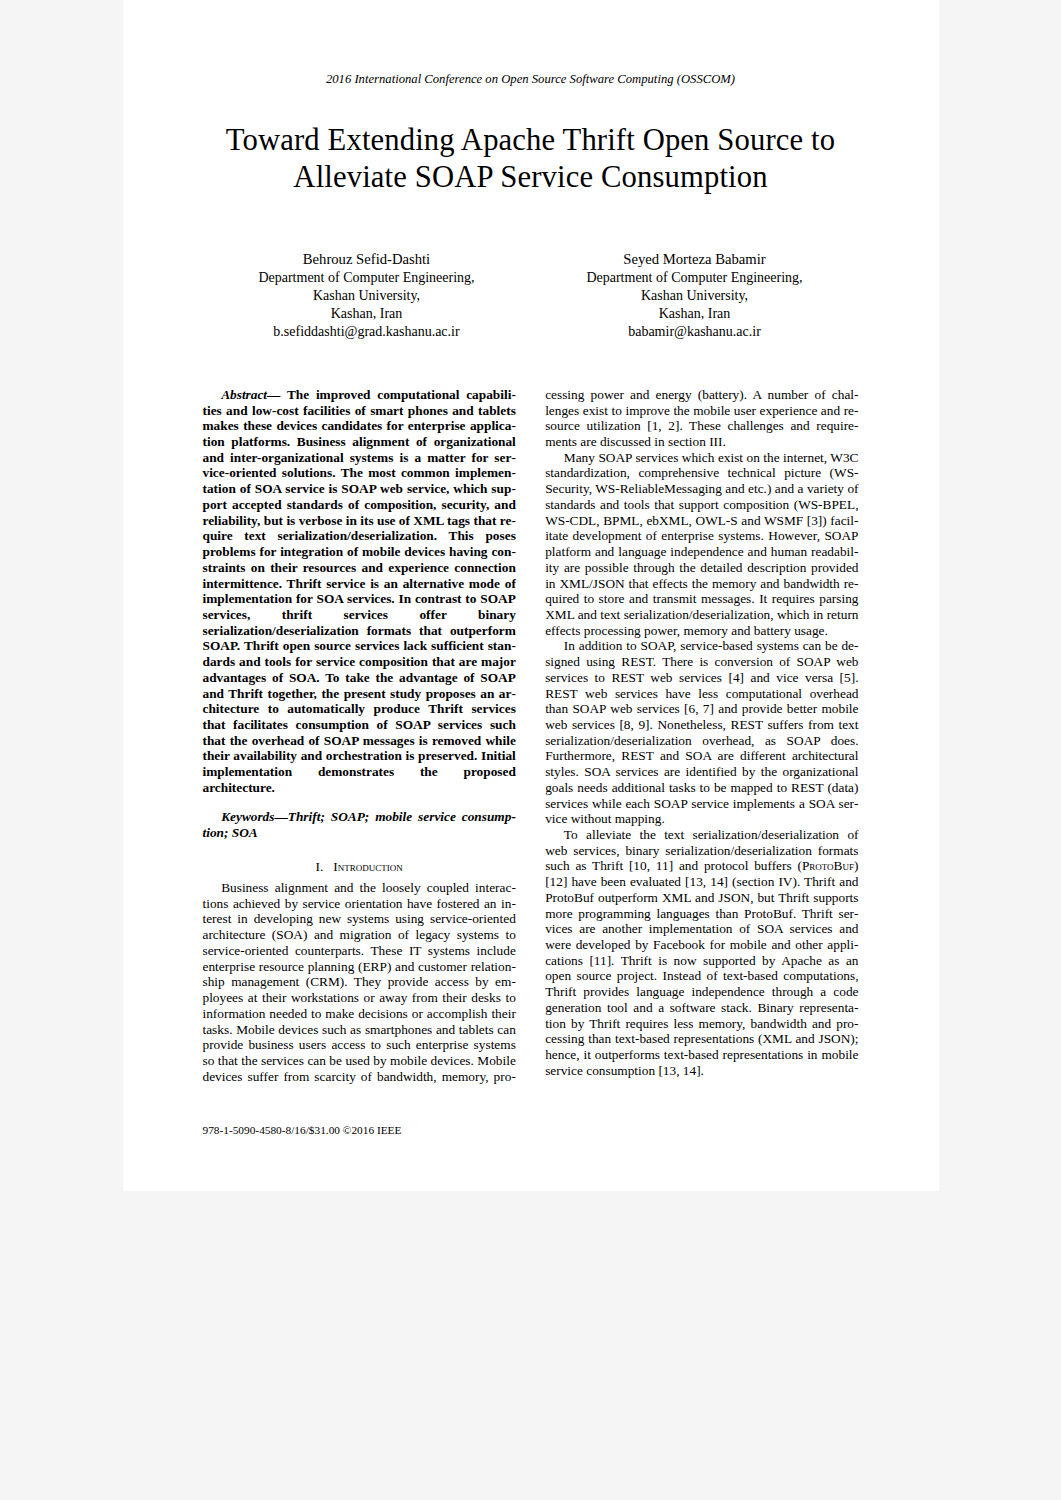2016 International Conference on Open Source Software Computing (OSSCOM)
Toward Extending Apache Thrift Open Source to
Alleviate SOAP Service Consumption
| Behrouz Sefid-Dashti Department of Computer Engineering, Kashan University, Kashan, Iran b.sefiddashti@grad.kashanu.ac.ir | Seyed Morteza Babamir Department of Computer Engineering, Kashan University, Kashan, Iran babamir@kashanu.ac.ir |
Abstract— The improved computational capabilities and low-cost facilities of smart phones and tablets makes these devices candidates for enterprise application platforms. Business alignment of organizational and inter-organizational systems is a matter for service-oriented solutions. The most common implementation of SOA service is SOAP web service, which support accepted standards of composition, security, and reliability, but is verbose in its use of XML tags that require text serialization/deserialization. This poses problems for integration of mobile devices having constraints on their resources and experience connection intermittence. Thrift service is an alternative mode of implementation for SOA services. In contrast to SOAP services, thrift services offer binary serialization/deserialization formats that outperform SOAP. Thrift open source services lack sufficient standards and tools for service composition that are major advantages of SOA. To take the advantage of SOAP and Thrift together, the present study proposes an architecture to automatically produce Thrift services that facilitates consumption of SOAP services such that the overhead of SOAP messages is removed while their availability and orchestration is preserved. Initial implementation demonstrates the proposed architecture.
Keywords—Thrift; SOAP; mobile service consumption; SOA
I. Introduction
Business alignment and the loosely coupled interactions achieved by service orientation have fostered an interest in developing new systems using service-oriented architecture (SOA) and migration of legacy systems to service-oriented counterparts. These IT systems include enterprise resource planning (ERP) and customer relationship management (CRM). They provide access by employees at their workstations or away from their desks to information needed to make decisions or accomplish their tasks. Mobile devices such as smartphones and tablets can provide business users access to such enterprise systems so that the services can be used by mobile devices. Mobile devices suffer from scarcity of bandwidth, memory, processing power and energy (battery). A number of challenges exist to improve the mobile user experience and resource utilization [1, 2]. These challenges and requirements are discussed in section III.
Many SOAP services which exist on the internet, W3C standardization, comprehensive technical picture (WS-Security, WS-ReliableMessaging and etc.) and a variety of standards and tools that support composition (WS-BPEL, WS-CDL, BPML, ebXML, OWL-S and WSMF [3]) facilitate development of enterprise systems. However, SOAP platform and language independence and human readability are possible through the detailed description provided in XML/JSON that effects the memory and bandwidth required to store and transmit messages. It requires parsing XML and text serialization/deserialization, which in return effects processing power, memory and battery usage.
In addition to SOAP, service-based systems can be designed using REST. There is conversion of SOAP web services to REST web services [4] and vice versa [5]. REST web services have less computational overhead than SOAP web services [6, 7] and provide better mobile web services [8, 9]. Nonetheless, REST suffers from text serialization/deserialization overhead, as SOAP does. Furthermore, REST and SOA are different architectural styles. SOA services are identified by the organizational goals needs additional tasks to be mapped to REST (data) services while each SOAP service implements a SOA service without mapping.
To alleviate the text serialization/deserialization of web services, binary serialization/deserialization formats such as Thrift [10, 11] and protocol buffers (ProtoBuf) [12] have been evaluated [13, 14] (section IV). Thrift and ProtoBuf outperform XML and JSON, but Thrift supports more programming languages than ProtoBuf. Thrift services are another implementation of SOA services and were developed by Facebook for mobile and other applications [11]. Thrift is now supported by Apache as an open source project. Instead of text-based computations, Thrift provides language independence through a code generation tool and a software stack. Binary representation by Thrift requires less memory, bandwidth and processing than text-based representations (XML and JSON); hence, it outperforms text-based representations in mobile service consumption [13, 14].
978-1-5090-4580-8/16/$31.00 ©2016 IEEE